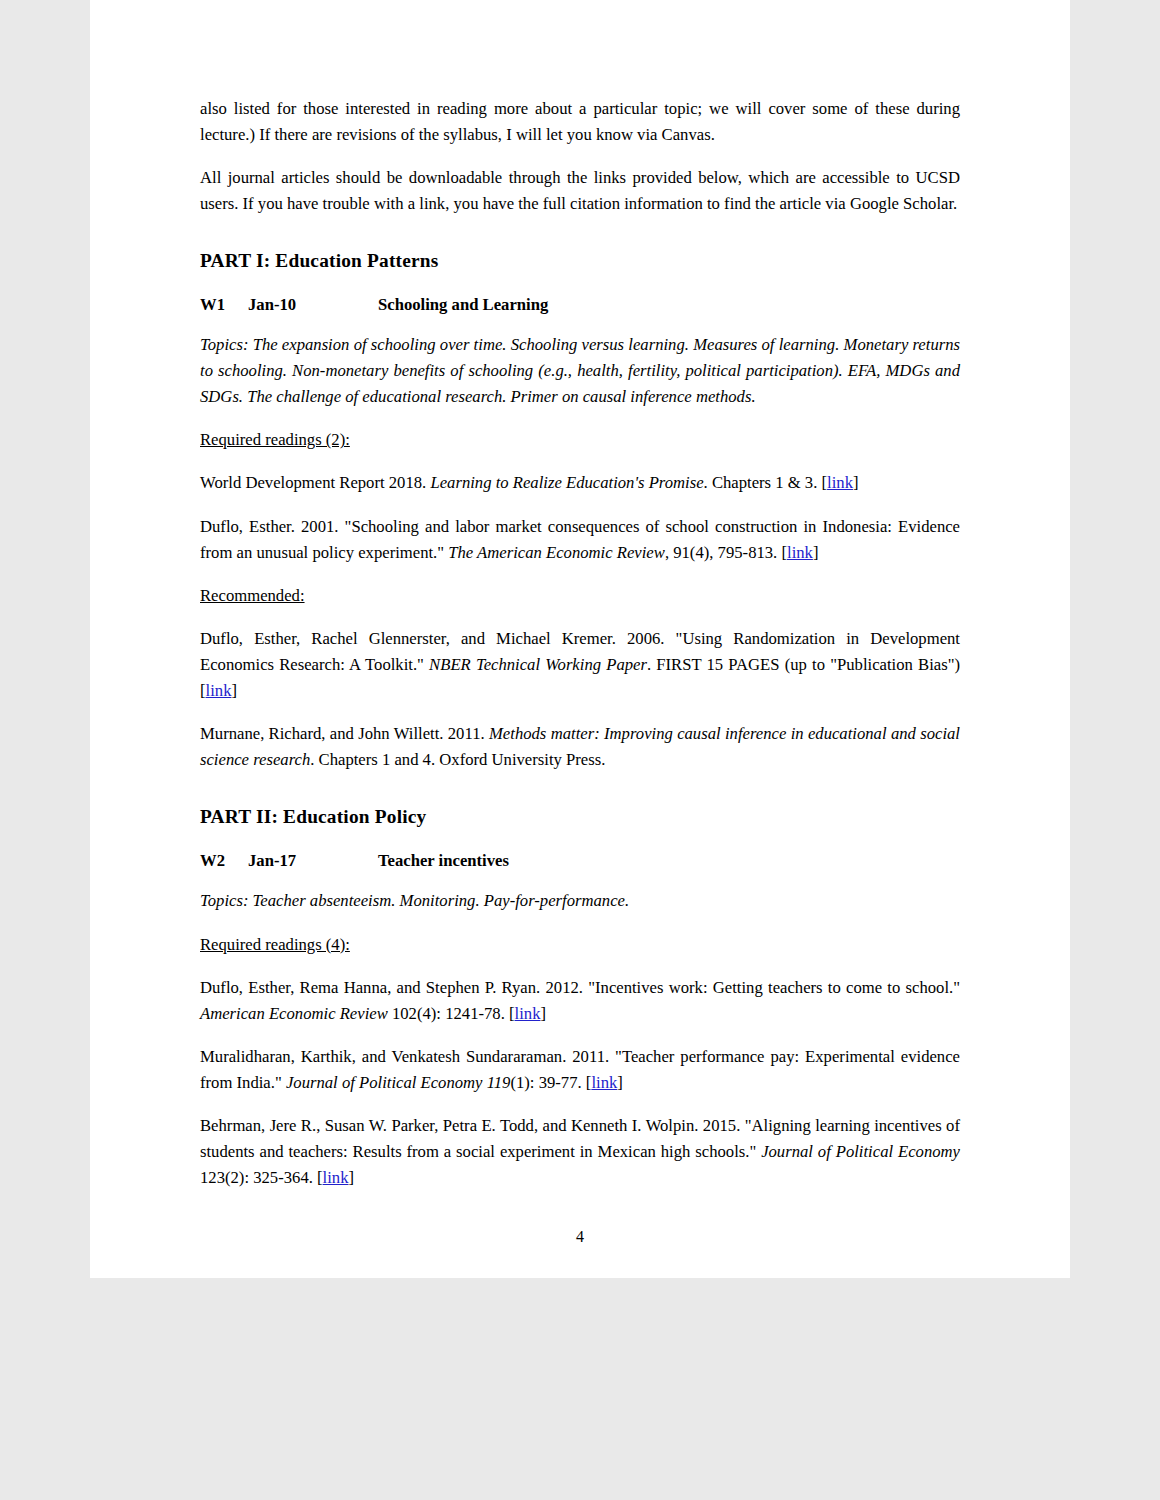also listed for those interested in reading more about a particular topic; we will cover some of these during lecture.) If there are revisions of the syllabus, I will let you know via Canvas.
All journal articles should be downloadable through the links provided below, which are accessible to UCSD users. If you have trouble with a link, you have the full citation information to find the article via Google Scholar.
PART I: Education Patterns
W1 Jan-10 Schooling and Learning
Topics: The expansion of schooling over time. Schooling versus learning. Measures of learning. Monetary returns to schooling. Non-monetary benefits of schooling (e.g., health, fertility, political participation). EFA, MDGs and SDGs. The challenge of educational research. Primer on causal inference methods.
Required readings (2):
World Development Report 2018. Learning to Realize Education's Promise. Chapters 1 & 3. [link]
Duflo, Esther. 2001. "Schooling and labor market consequences of school construction in Indonesia: Evidence from an unusual policy experiment." The American Economic Review, 91(4), 795-813. [link]
Recommended:
Duflo, Esther, Rachel Glennerster, and Michael Kremer. 2006. "Using Randomization in Development Economics Research: A Toolkit." NBER Technical Working Paper. FIRST 15 PAGES (up to "Publication Bias") [link]
Murnane, Richard, and John Willett. 2011. Methods matter: Improving causal inference in educational and social science research. Chapters 1 and 4. Oxford University Press.
PART II: Education Policy
W2 Jan-17 Teacher incentives
Topics: Teacher absenteeism. Monitoring. Pay-for-performance.
Required readings (4):
Duflo, Esther, Rema Hanna, and Stephen P. Ryan. 2012. "Incentives work: Getting teachers to come to school." American Economic Review 102(4): 1241-78. [link]
Muralidharan, Karthik, and Venkatesh Sundararaman. 2011. "Teacher performance pay: Experimental evidence from India." Journal of Political Economy 119(1): 39-77. [link]
Behrman, Jere R., Susan W. Parker, Petra E. Todd, and Kenneth I. Wolpin. 2015. "Aligning learning incentives of students and teachers: Results from a social experiment in Mexican high schools." Journal of Political Economy 123(2): 325-364. [link]
4